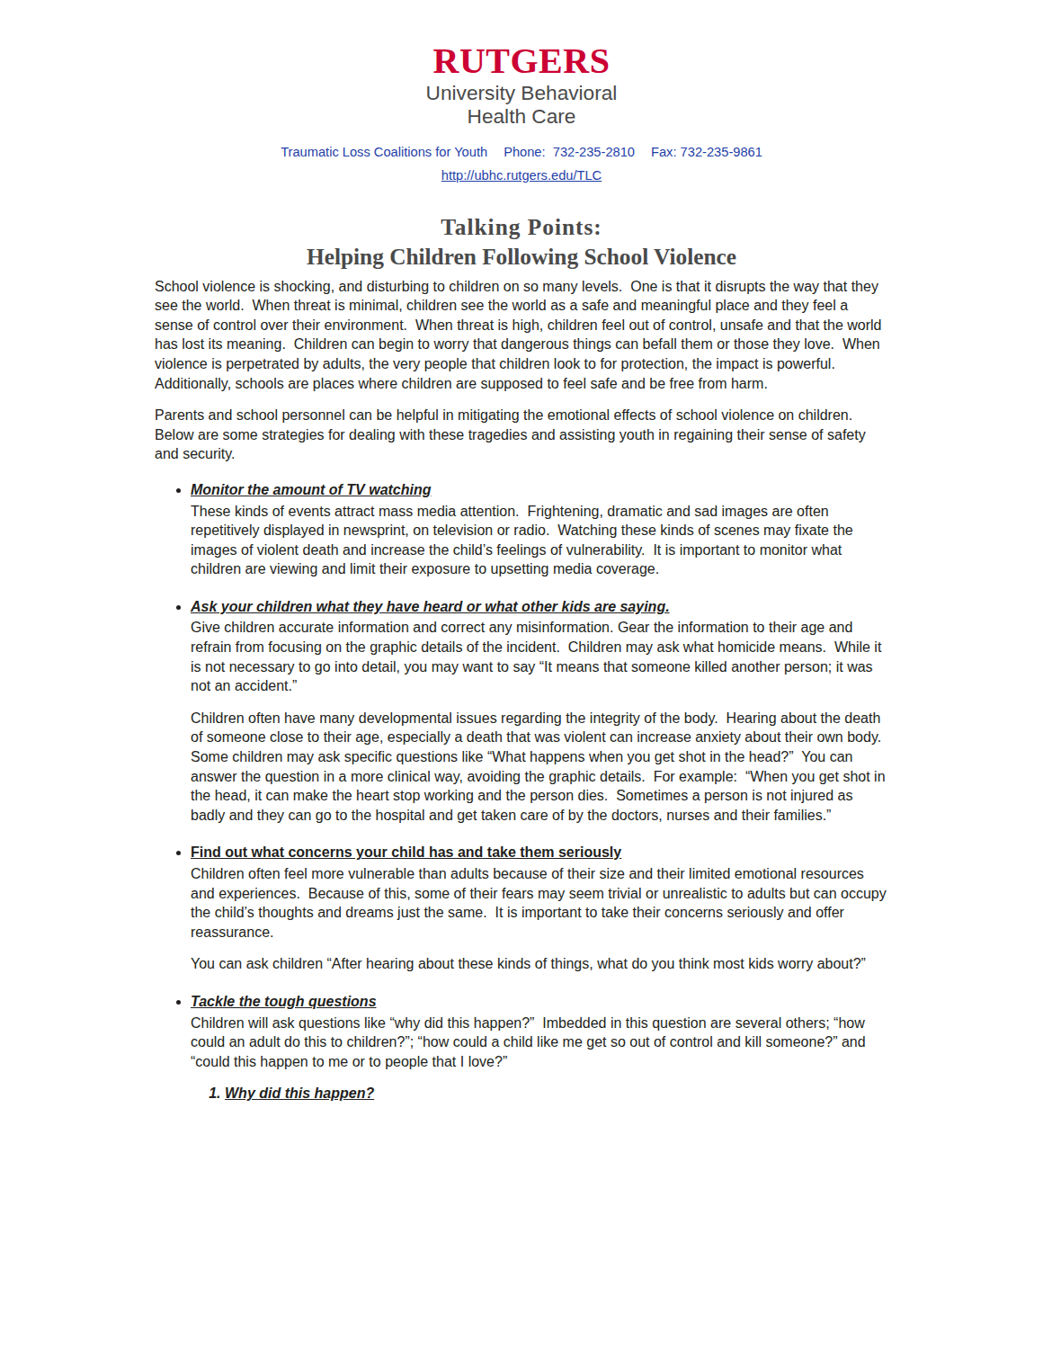RUTGERS University Behavioral
Health Care
Traumatic Loss Coalitions for Youth Phone: 732-235-2810 Fax: 732-235-9861
http://ubhc.rutgers.edu/TLC
Talking Points: Helping Children Following School Violence
School violence is shocking, and disturbing to children on so many levels. One is that it disrupts the way that they see the world. When threat is minimal, children see the world as a safe and meaningful place and they feel a sense of control over their environment. When threat is high, children feel out of control, unsafe and that the world has lost its meaning. Children can begin to worry that dangerous things can befall them or those they love. When violence is perpetrated by adults, the very people that children look to for protection, the impact is powerful. Additionally, schools are places where children are supposed to feel safe and be free from harm.
Parents and school personnel can be helpful in mitigating the emotional effects of school violence on children. Below are some strategies for dealing with these tragedies and assisting youth in regaining their sense of safety and security.
Monitor the amount of TV watching These kinds of events attract mass media attention. Frightening, dramatic and sad images are often repetitively displayed in newsprint, on television or radio. Watching these kinds of scenes may fixate the images of violent death and increase the child’s feelings of vulnerability. It is important to monitor what children are viewing and limit their exposure to upsetting media coverage.
Ask your children what they have heard or what other kids are saying.
Give children accurate information and correct any misinformation. Gear the information to their age and refrain from focusing on the graphic details of the incident. Children may ask what homicide means. While it is not necessary to go into detail, you may want to say “It means that someone killed another person; it was not an accident.”
Children often have many developmental issues regarding the integrity of the body. Hearing about the death of someone close to their age, especially a death that was violent can increase anxiety about their own body. Some children may ask specific questions like “What happens when you get shot in the head?” You can answer the question in a more clinical way, avoiding the graphic details. For example: “When you get shot in the head, it can make the heart stop working and the person dies. Sometimes a person is not injured as badly and they can go to the hospital and get taken care of by the doctors, nurses and their families.”
Find out what concerns your child has and take them seriously
Children often feel more vulnerable than adults because of their size and their limited emotional resources and experiences. Because of this, some of their fears may seem trivial or unrealistic to adults but can occupy the child’s thoughts and dreams just the same. It is important to take their concerns seriously and offer reassurance.
You can ask children “After hearing about these kinds of things, what do you think most kids worry about?”
Tackle the tough questions Children will ask questions like “why did this happen?” Imbedded in this question are several others; “how could an adult do this to children?”; “how could a child like me get so out of control and kill someone?” and “could this happen to me or to people that I love?”
Why did this happen?